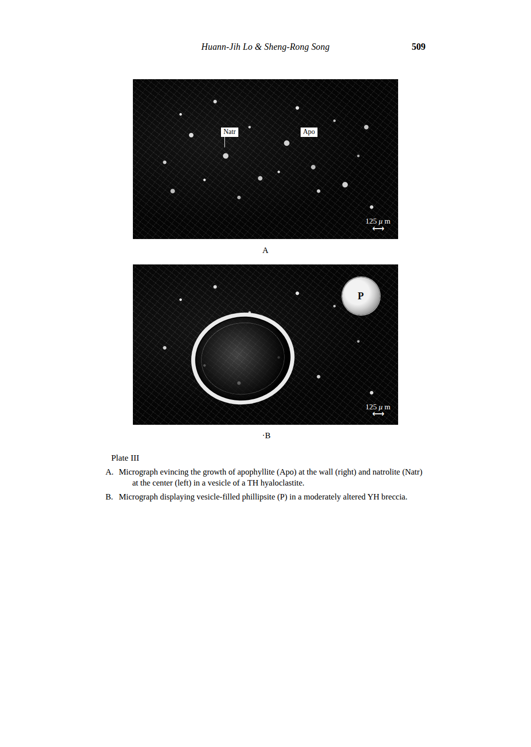Huann-Jih Lo & Sheng-Rong Song
509
Natr
Apo
125 μ m ⟷
A
P
125 μ m ⟷
·B
Plate III
A. Micrograph evincing the growth of apophyllite (Apo) at the wall (right) and natrolite (Natr) at the center (left) in a vesicle of a TH hyaloclastite.
B. Micrograph displaying vesicle-filled phillipsite (P) in a moderately altered YH breccia.